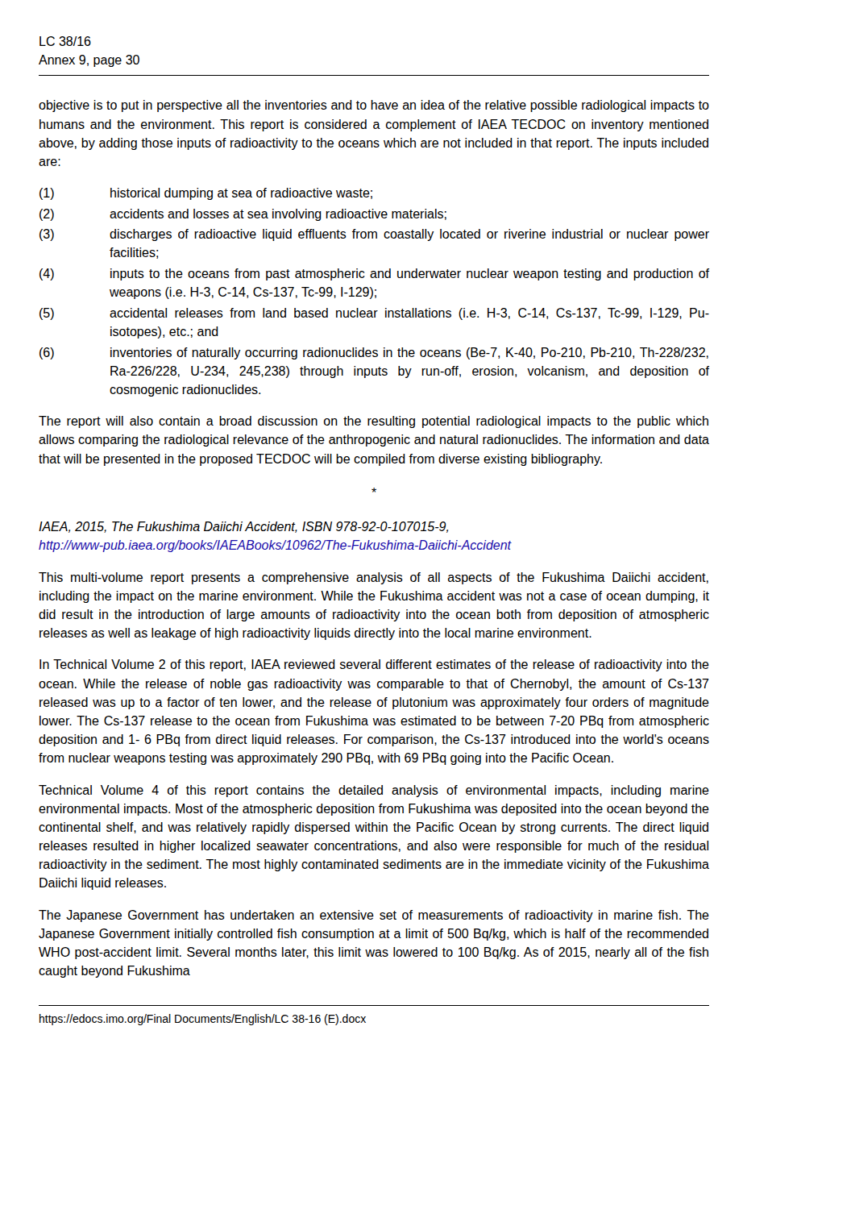LC 38/16 Annex 9, page 30
objective is to put in perspective all the inventories and to have an idea of the relative possible radiological impacts to humans and the environment. This report is considered a complement of IAEA TECDOC on inventory mentioned above, by adding those inputs of radioactivity to the oceans which are not included in that report. The inputs included are:
(1) historical dumping at sea of radioactive waste;
(2) accidents and losses at sea involving radioactive materials;
(3) discharges of radioactive liquid effluents from coastally located or riverine industrial or nuclear power facilities;
(4) inputs to the oceans from past atmospheric and underwater nuclear weapon testing and production of weapons (i.e. H-3, C-14, Cs-137, Tc-99, I-129);
(5) accidental releases from land based nuclear installations (i.e. H-3, C-14, Cs-137, Tc-99, I-129, Pu-isotopes), etc.; and
(6) inventories of naturally occurring radionuclides in the oceans (Be-7, K-40, Po-210, Pb-210, Th-228/232, Ra-226/228, U-234, 245,238) through inputs by run-off, erosion, volcanism, and deposition of cosmogenic radionuclides.
The report will also contain a broad discussion on the resulting potential radiological impacts to the public which allows comparing the radiological relevance of the anthropogenic and natural radionuclides. The information and data that will be presented in the proposed TECDOC will be compiled from diverse existing bibliography.
*
IAEA, 2015, The Fukushima Daiichi Accident, ISBN 978-92-0-107015-9,
http://www-pub.iaea.org/books/IAEABooks/10962/The-Fukushima-Daiichi-Accident
This multi-volume report presents a comprehensive analysis of all aspects of the Fukushima Daiichi accident, including the impact on the marine environment. While the Fukushima accident was not a case of ocean dumping, it did result in the introduction of large amounts of radioactivity into the ocean both from deposition of atmospheric releases as well as leakage of high radioactivity liquids directly into the local marine environment.
In Technical Volume 2 of this report, IAEA reviewed several different estimates of the release of radioactivity into the ocean. While the release of noble gas radioactivity was comparable to that of Chernobyl, the amount of Cs-137 released was up to a factor of ten lower, and the release of plutonium was approximately four orders of magnitude lower. The Cs-137 release to the ocean from Fukushima was estimated to be between 7-20 PBq from atmospheric deposition and 1- 6 PBq from direct liquid releases. For comparison, the Cs-137 introduced into the world's oceans from nuclear weapons testing was approximately 290 PBq, with 69 PBq going into the Pacific Ocean.
Technical Volume 4 of this report contains the detailed analysis of environmental impacts, including marine environmental impacts. Most of the atmospheric deposition from Fukushima was deposited into the ocean beyond the continental shelf, and was relatively rapidly dispersed within the Pacific Ocean by strong currents. The direct liquid releases resulted in higher localized seawater concentrations, and also were responsible for much of the residual radioactivity in the sediment. The most highly contaminated sediments are in the immediate vicinity of the Fukushima Daiichi liquid releases.
The Japanese Government has undertaken an extensive set of measurements of radioactivity in marine fish. The Japanese Government initially controlled fish consumption at a limit of 500 Bq/kg, which is half of the recommended WHO post-accident limit. Several months later, this limit was lowered to 100 Bq/kg. As of 2015, nearly all of the fish caught beyond Fukushima
https://edocs.imo.org/Final Documents/English/LC 38-16 (E).docx